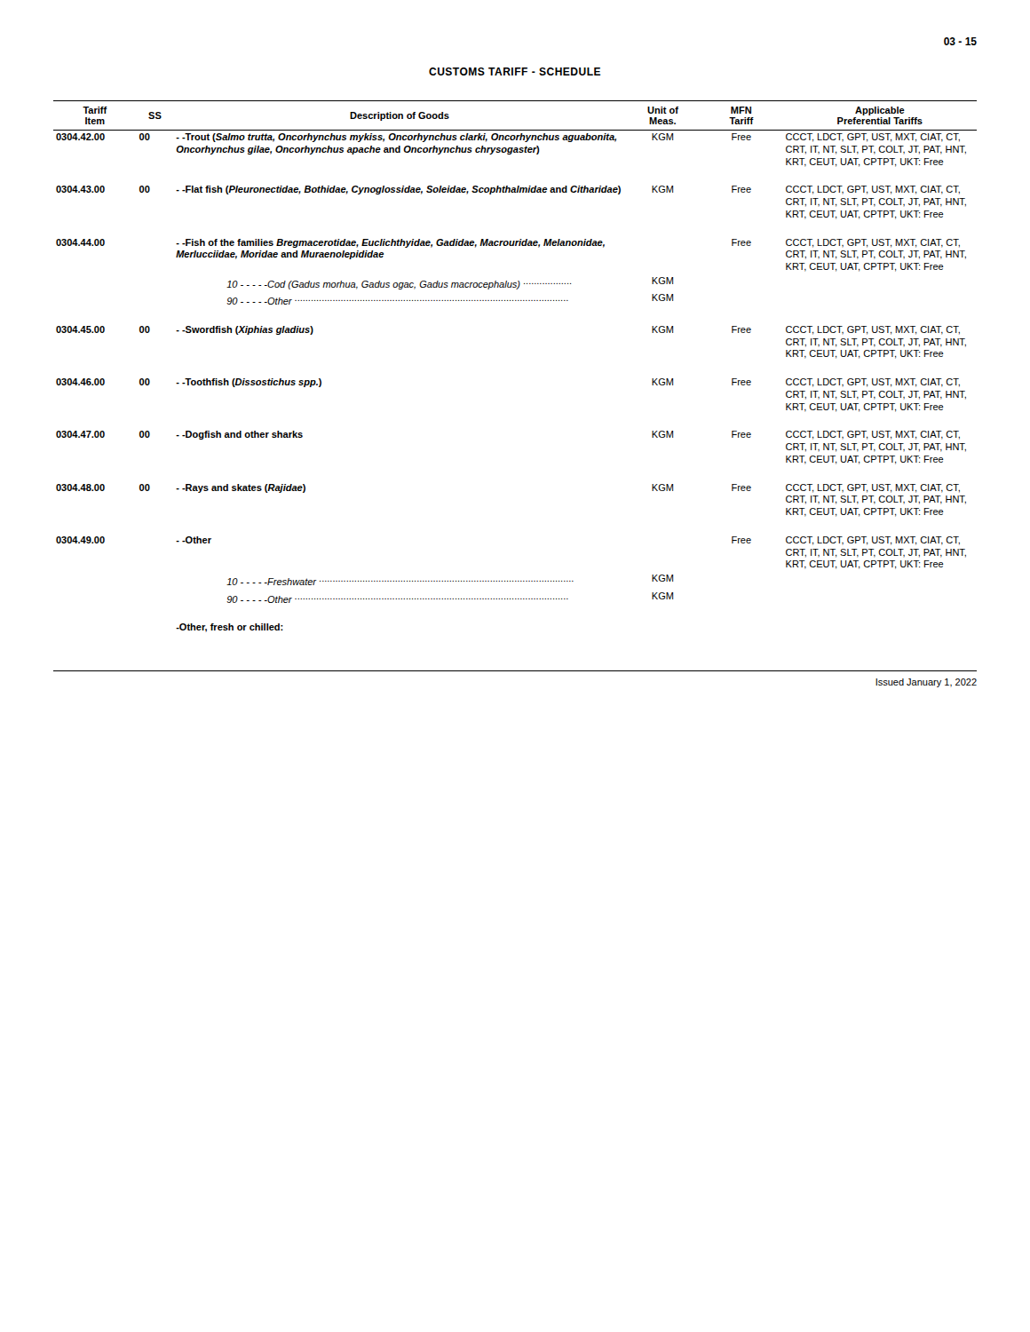03 - 15
CUSTOMS TARIFF - SCHEDULE
| Tariff Item | SS | Description of Goods | Unit of Meas. | MFN Tariff | Applicable Preferential Tariffs |
| --- | --- | --- | --- | --- | --- |
| 0304.42.00 | 00 | - -Trout ( Salmo trutta, Oncorhynchus mykiss, Oncorhynchus clarki, Oncorhynchus aguabonita, Oncorhynchus gilae, Oncorhynchus apache and Oncorhynchus chrysogaster ) | KGM | Free | CCCT, LDCT, GPT, UST, MXT, CIAT, CT, CRT, IT, NT, SLT, PT, COLT, JT, PAT, HNT, KRT, CEUT, UAT, CPTPT, UKT: Free |
| 0304.43.00 | 00 | - -Flat fish ( Pleuronectidae, Bothidae, Cynoglossidae, Soleidae, Scophthalmidae and Citharidae ) | KGM | Free | CCCT, LDCT, GPT, UST, MXT, CIAT, CT, CRT, IT, NT, SLT, PT, COLT, JT, PAT, HNT, KRT, CEUT, UAT, CPTPT, UKT: Free |
| 0304.44.00 | | - -Fish of the families Bregmacerotidae, Euclichthyidae, Gadidae, Macrouridae, Melanonidae, Merlucciidae, Moridae and Muraenolepididae | | Free | CCCT, LDCT, GPT, UST, MXT, CIAT, CT, CRT, IT, NT, SLT, PT, COLT, JT, PAT, HNT, KRT, CEUT, UAT, CPTPT, UKT: Free |
| | | 10 - - - - -Cod (Gadus morhua, Gadus ogac, Gadus macrocephalus) .................. | KGM | | |
| | | 90 - - - - -Other ..................................................................................................... | KGM | | |
| 0304.45.00 | 00 | - -Swordfish ( Xiphias gladius ) | KGM | Free | CCCT, LDCT, GPT, UST, MXT, CIAT, CT, CRT, IT, NT, SLT, PT, COLT, JT, PAT, HNT, KRT, CEUT, UAT, CPTPT, UKT: Free |
| 0304.46.00 | 00 | - -Toothfish ( Dissostichus spp. ) | KGM | Free | CCCT, LDCT, GPT, UST, MXT, CIAT, CT, CRT, IT, NT, SLT, PT, COLT, JT, PAT, HNT, KRT, CEUT, UAT, CPTPT, UKT: Free |
| 0304.47.00 | 00 | - -Dogfish and other sharks | KGM | Free | CCCT, LDCT, GPT, UST, MXT, CIAT, CT, CRT, IT, NT, SLT, PT, COLT, JT, PAT, HNT, KRT, CEUT, UAT, CPTPT, UKT: Free |
| 0304.48.00 | 00 | - -Rays and skates ( Rajidae ) | KGM | Free | CCCT, LDCT, GPT, UST, MXT, CIAT, CT, CRT, IT, NT, SLT, PT, COLT, JT, PAT, HNT, KRT, CEUT, UAT, CPTPT, UKT: Free |
| 0304.49.00 | | - -Other | | Free | CCCT, LDCT, GPT, UST, MXT, CIAT, CT, CRT, IT, NT, SLT, PT, COLT, JT, PAT, HNT, KRT, CEUT, UAT, CPTPT, UKT: Free |
| | | 10 - - - - -Freshwater .............................................................................................. | KGM | | |
| | | 90 - - - - -Other ..................................................................................................... | KGM | | |
| | | -Other, fresh or chilled: | | | |
Issued January 1, 2022